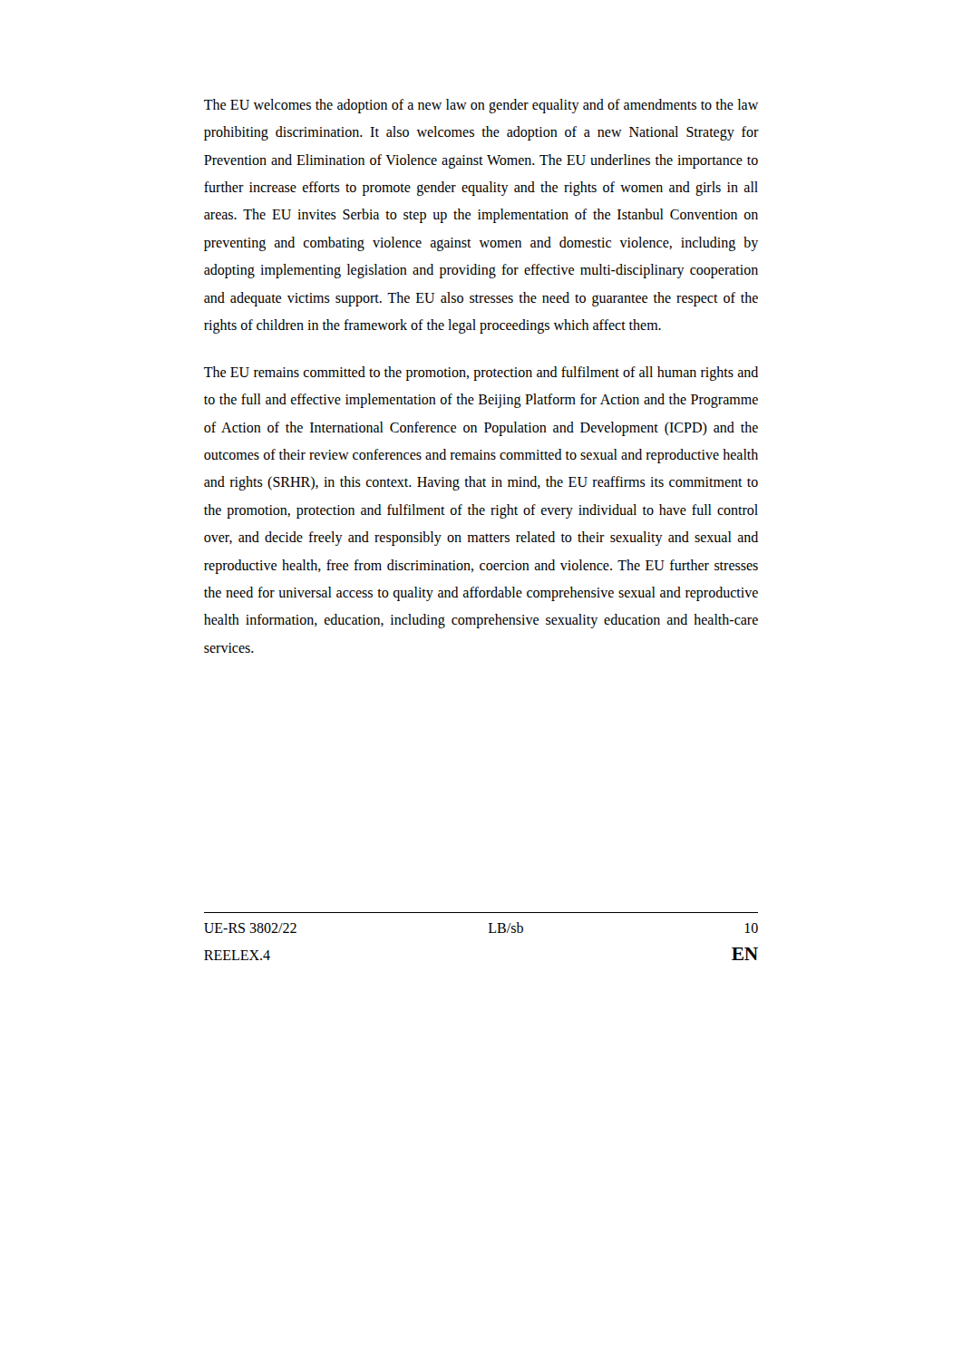The EU welcomes the adoption of a new law on gender equality and of amendments to the law prohibiting discrimination. It also welcomes the adoption of a new National Strategy for Prevention and Elimination of Violence against Women. The EU underlines the importance to further increase efforts to promote gender equality and the rights of women and girls in all areas. The EU invites Serbia to step up the implementation of the Istanbul Convention on preventing and combating violence against women and domestic violence, including by adopting implementing legislation and providing for effective multi-disciplinary cooperation and adequate victims support. The EU also stresses the need to guarantee the respect of the rights of children in the framework of the legal proceedings which affect them.
The EU remains committed to the promotion, protection and fulfilment of all human rights and to the full and effective implementation of the Beijing Platform for Action and the Programme of Action of the International Conference on Population and Development (ICPD) and the outcomes of their review conferences and remains committed to sexual and reproductive health and rights (SRHR), in this context. Having that in mind, the EU reaffirms its commitment to the promotion, protection and fulfilment of the right of every individual to have full control over, and decide freely and responsibly on matters related to their sexuality and sexual and reproductive health, free from discrimination, coercion and violence. The EU further stresses the need for universal access to quality and affordable comprehensive sexual and reproductive health information, education, including comprehensive sexuality education and health-care services.
UE-RS 3802/22
LB/sb
10
REELEX.4
EN